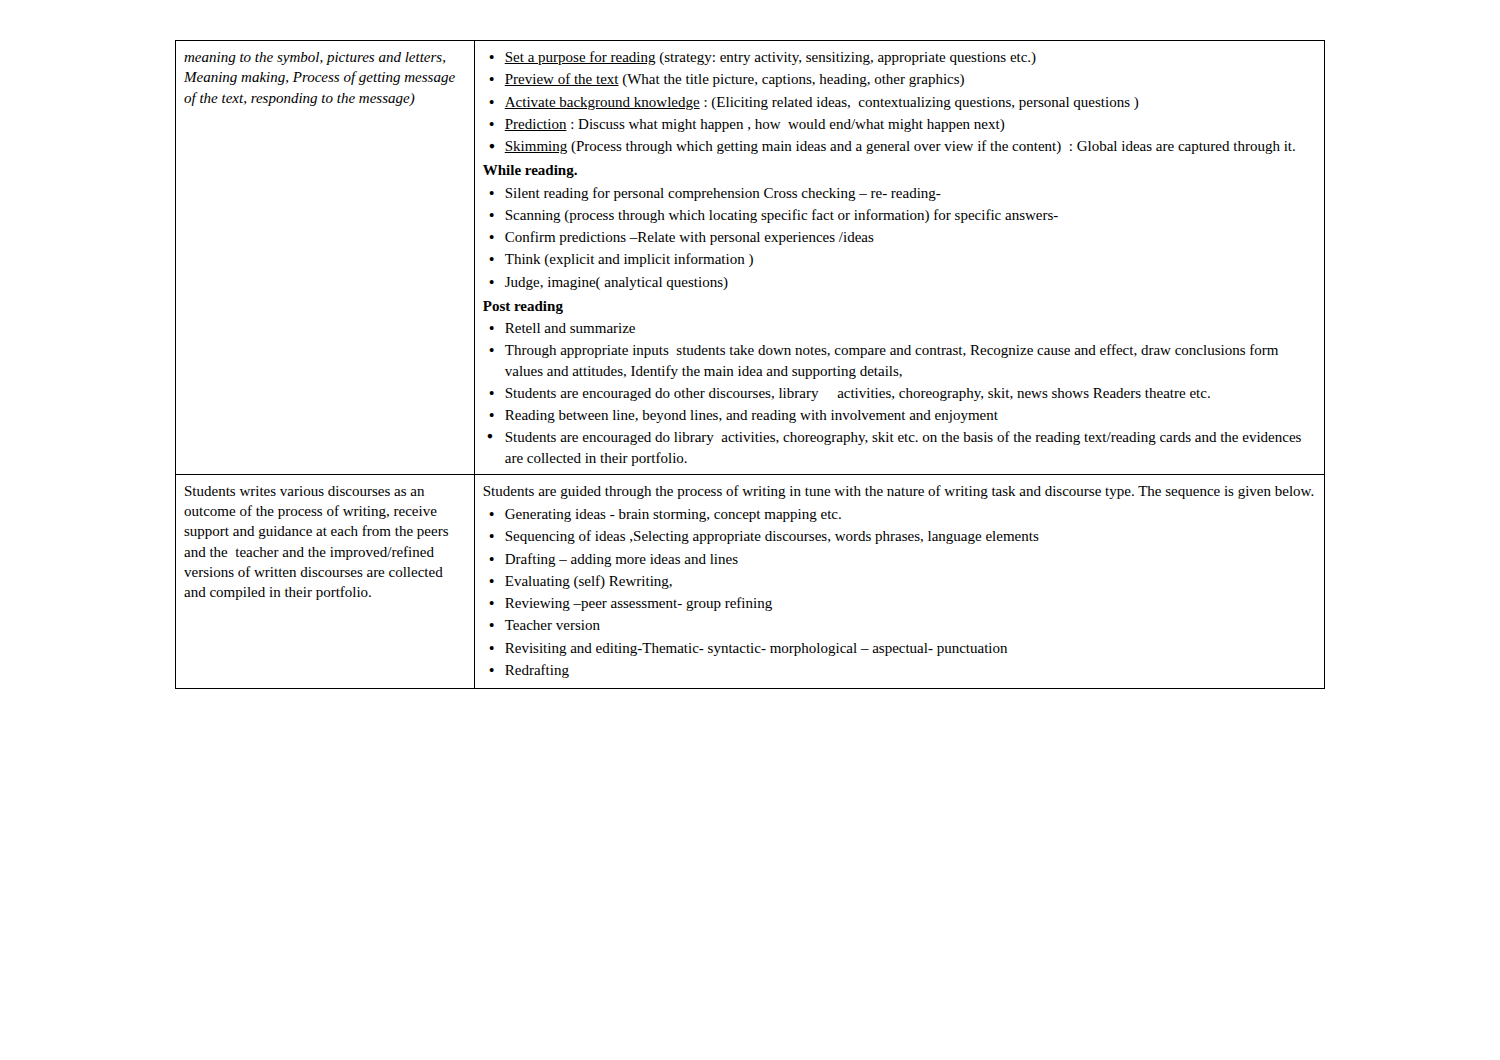| meaning to the symbol, pictures and letters, Meaning making, Process of getting message of the text, responding to the message) | Set a purpose for reading (strategy: entry activity, sensitizing, appropriate questions etc.) Preview of the text (What the title picture, captions, heading, other graphics) Activate background knowledge : (Eliciting related ideas, contextualizing questions, personal questions ) Prediction : Discuss what might happen , how would end/what might happen next) Skimming (Process through which getting main ideas and a general over view if the content) : Global ideas are captured through it. While reading. Silent reading for personal comprehension Cross checking – re- reading- Scanning (process through which locating specific fact or information) for specific answers- Confirm predictions –Relate with personal experiences /ideas Think (explicit and implicit information ) Judge, imagine( analytical questions) Post reading Retell and summarize Through appropriate inputs students take down notes, compare and contrast, Recognize cause and effect, draw conclusions form values and attitudes, Identify the main idea and supporting details, Students are encouraged do other discourses, library activities, choreography, skit, news shows Readers theatre etc. Reading between line, beyond lines, and reading with involvement and enjoyment Students are encouraged do library activities, choreography, skit etc. on the basis of the reading text/reading cards and the evidences are collected in their portfolio. |
| Students writes various discourses as an outcome of the process of writing, receive support and guidance at each from the peers and the teacher and the improved/refined versions of written discourses are collected and compiled in their portfolio. | Students are guided through the process of writing in tune with the nature of writing task and discourse type. The sequence is given below. Generating ideas - brain storming, concept mapping etc. Sequencing of ideas ,Selecting appropriate discourses, words phrases, language elements Drafting – adding more ideas and lines Evaluating (self) Rewriting, Reviewing –peer assessment- group refining Teacher version Revisiting and editing-Thematic- syntactic- morphological – aspectual- punctuation Redrafting |